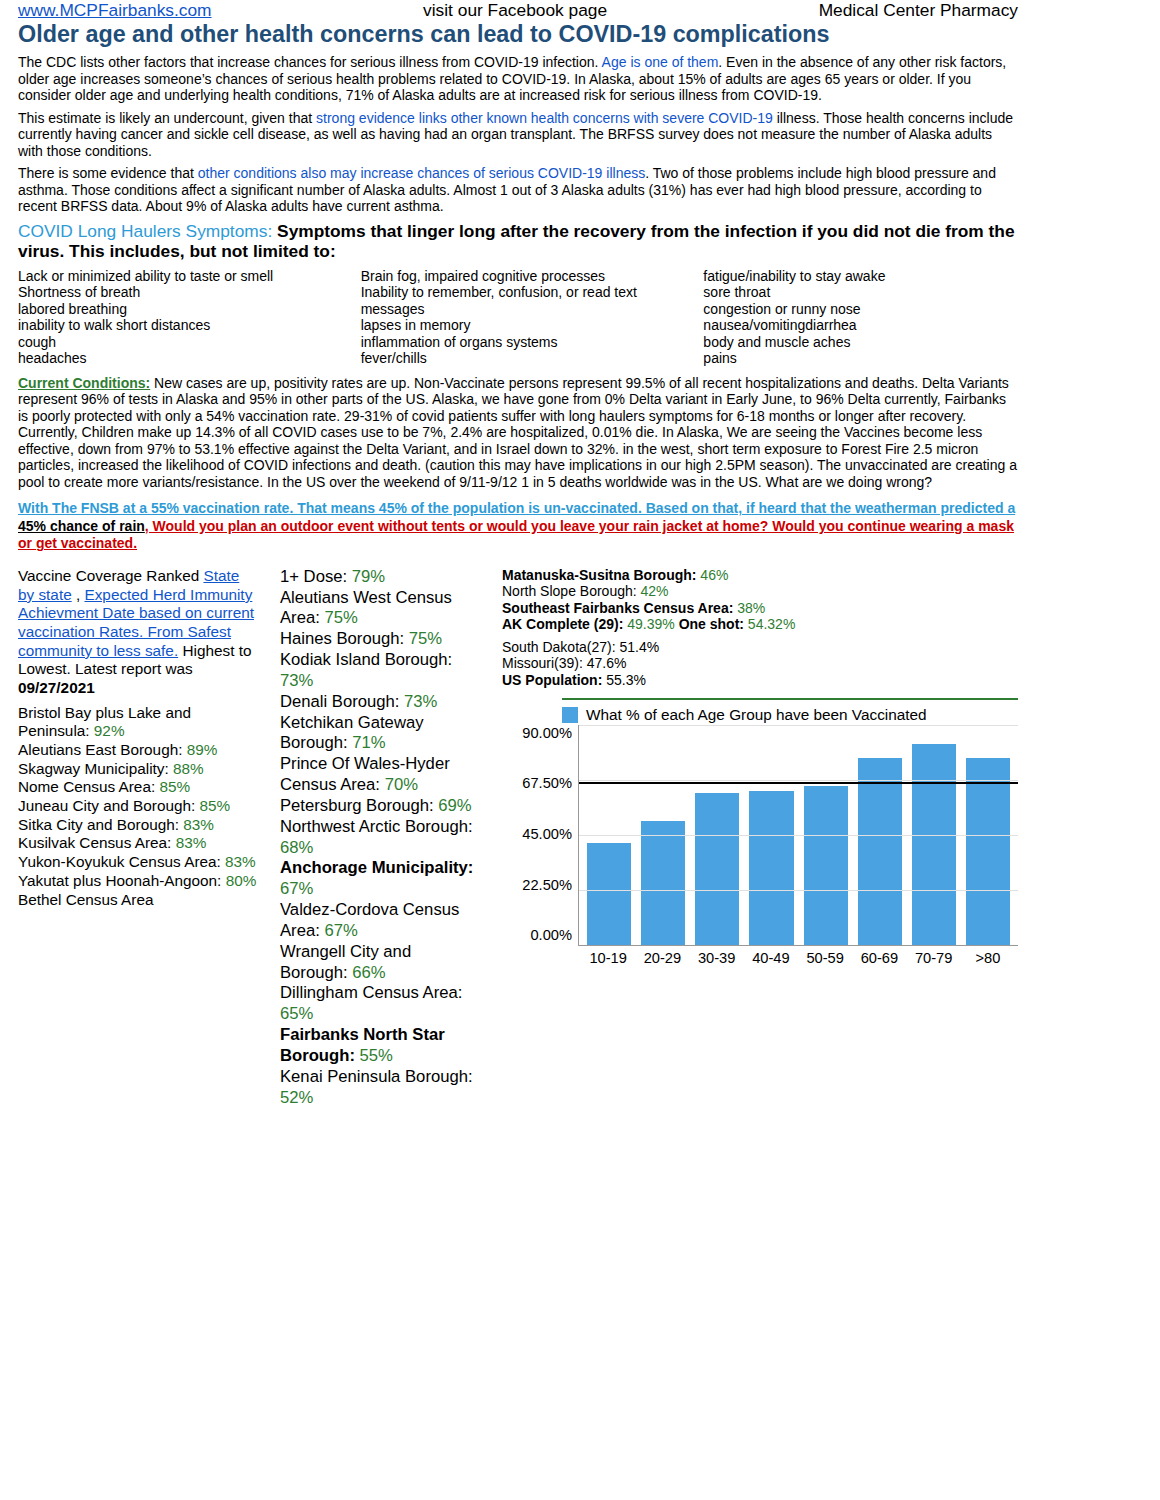www.MCPFairbanks.com visit our Facebook page Medical Center Pharmacy
Older age and other health concerns can lead to COVID-19 complications
The CDC lists other factors that increase chances for serious illness from COVID-19 infection. Age is one of them. Even in the absence of any other risk factors, older age increases someone’s chances of serious health problems related to COVID-19. In Alaska, about 15% of adults are ages 65 years or older. If you consider older age and underlying health conditions, 71% of Alaska adults are at increased risk for serious illness from COVID-19.
This estimate is likely an undercount, given that strong evidence links other known health concerns with severe COVID-19 illness. Those health concerns include currently having cancer and sickle cell disease, as well as having had an organ transplant. The BRFSS survey does not measure the number of Alaska adults with those conditions.
There is some evidence that other conditions also may increase chances of serious COVID-19 illness. Two of those problems include high blood pressure and asthma. Those conditions affect a significant number of Alaska adults. Almost 1 out of 3 Alaska adults (31%) has ever had high blood pressure, according to recent BRFSS data. About 9% of Alaska adults have current asthma.
COVID Long Haulers Symptoms: Symptoms that linger long after the recovery from the infection if you did not die from the virus. This includes, but not limited to:
Lack or minimized ability to taste or smell
Shortness of breath
labored breathing
inability to walk short distances
cough
headaches
Brain fog, impaired cognitive processes
Inability to remember, confusion, or read text messages
lapses in memory
inflammation of organs systems
fever/chills
fatigue/inability to stay awake
sore throat
congestion or runny nose
nausea/vomitingdiarrhea
body and muscle aches
pains
Current Conditions: New cases are up, positivity rates are up. Non-Vaccinate persons represent 99.5% of all recent hospitalizations and deaths. Delta Variants represent 96% of tests in Alaska and 95% in other parts of the US. Alaska, we have gone from 0% Delta variant in Early June, to 96% Delta currently, Fairbanks is poorly protected with only a 54% vaccination rate. 29-31% of covid patients suffer with long haulers symptoms for 6-18 months or longer after recovery. Currently, Children make up 14.3% of all COVID cases use to be 7%, 2.4% are hospitalized, 0.01% die. In Alaska, We are seeing the Vaccines become less effective, down from 97% to 53.1% effective against the Delta Variant, and in Israel down to 32%. in the west, short term exposure to Forest Fire 2.5 micron particles, increased the likelihood of COVID infections and death. (caution this may have implications in our high 2.5PM season). The unvaccinated are creating a pool to create more variants/resistance. In the US over the weekend of 9/11-9/12 1 in 5 deaths worldwide was in the US. What are we doing wrong?
With The FNSB at a 55% vaccination rate. That means 45% of the population is un-vaccinated. Based on that, if heard that the weatherman predicted a 45% chance of rain, Would you plan an outdoor event without tents or would you leave your rain jacket at home? Would you continue wearing a mask or get vaccinated.
Vaccine Coverage Ranked State by state , Expected Herd Immunity Achievment Date based on current vaccination Rates. From Safest community to less safe. Highest to Lowest. Latest report was 09/27/2021
Bristol Bay plus Lake and Peninsula: 92%
Aleutians East Borough: 89%
Skagway Municipality: 88%
Nome Census Area: 85%
Juneau City and Borough: 85%
Sitka City and Borough: 83%
Kusilvak Census Area: 83%
Yukon-Koyukuk Census Area: 83%
Yakutat plus Hoonah-Angoon: 80%
Bethel Census Area
1+ Dose: 79%
Aleutians West Census Area: 75%
Haines Borough: 75%
Kodiak Island Borough: 73%
Denali Borough: 73%
Ketchikan Gateway Borough: 71%
Prince Of Wales-Hyder Census Area: 70%
Petersburg Borough: 69%
Northwest Arctic Borough: 68%
Anchorage Municipality: 67%
Valdez-Cordova Census Area: 67%
Wrangell City and Borough: 66%
Dillingham Census Area: 65%
Fairbanks North Star Borough: 55%
Kenai Peninsula Borough: 52%
Matanuska-Susitna Borough: 46%
North Slope Borough: 42%
Southeast Fairbanks Census Area: 38%
AK Complete (29): 49.39% One shot: 54.32%
South Dakota(27): 51.4%
Missouri(39): 47.6%
US Population: 55.3%
What % of each Age Group have been Vaccinated
90.00% 67.50% 45.00% 22.50% 0.00%
10-19 20-29 30-39 40-49 50-59 60-69 70-79 >80